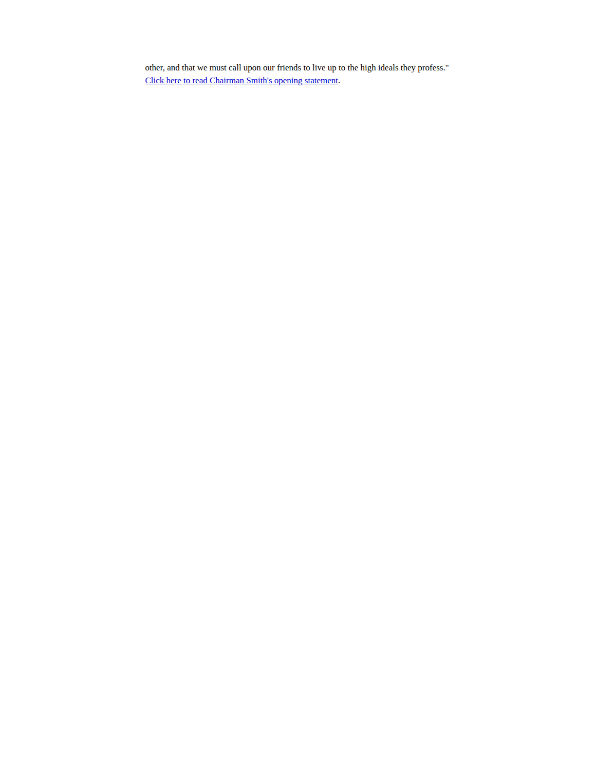other, and that we must call upon our friends to live up to the high ideals they profess." Click here to read Chairman Smith's opening statement.